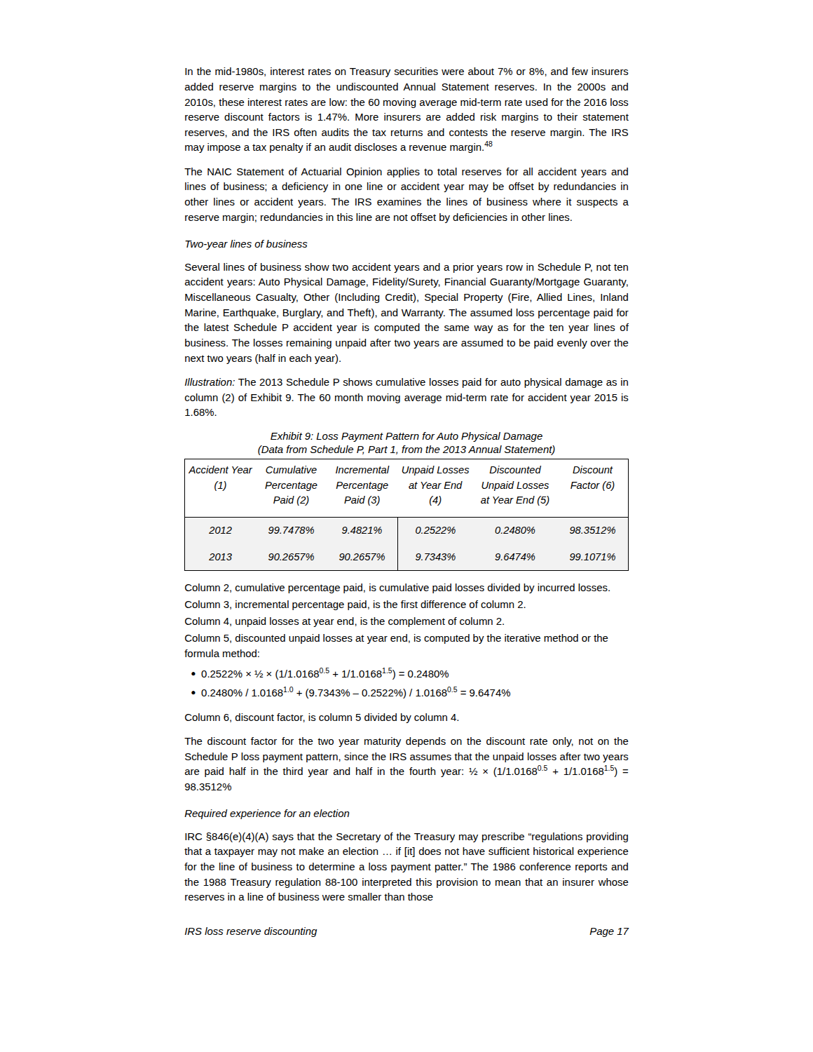In the mid-1980s, interest rates on Treasury securities were about 7% or 8%, and few insurers added reserve margins to the undiscounted Annual Statement reserves. In the 2000s and 2010s, these interest rates are low: the 60 moving average mid-term rate used for the 2016 loss reserve discount factors is 1.47%. More insurers are added risk margins to their statement reserves, and the IRS often audits the tax returns and contests the reserve margin. The IRS may impose a tax penalty if an audit discloses a revenue margin.48
The NAIC Statement of Actuarial Opinion applies to total reserves for all accident years and lines of business; a deficiency in one line or accident year may be offset by redundancies in other lines or accident years. The IRS examines the lines of business where it suspects a reserve margin; redundancies in this line are not offset by deficiencies in other lines.
Two-year lines of business
Several lines of business show two accident years and a prior years row in Schedule P, not ten accident years: Auto Physical Damage, Fidelity/Surety, Financial Guaranty/Mortgage Guaranty, Miscellaneous Casualty, Other (Including Credit), Special Property (Fire, Allied Lines, Inland Marine, Earthquake, Burglary, and Theft), and Warranty. The assumed loss percentage paid for the latest Schedule P accident year is computed the same way as for the ten year lines of business. The losses remaining unpaid after two years are assumed to be paid evenly over the next two years (half in each year).
Illustration: The 2013 Schedule P shows cumulative losses paid for auto physical damage as in column (2) of Exhibit 9. The 60 month moving average mid-term rate for accident year 2015 is 1.68%.
Exhibit 9: Loss Payment Pattern for Auto Physical Damage
(Data from Schedule P, Part 1, from the 2013 Annual Statement)
| Accident Year (1) | Cumulative Percentage Paid (2) | Incremental Percentage Paid (3) | Unpaid Losses at Year End (4) | Discounted Unpaid Losses at Year End (5) | Discount Factor (6) |
| --- | --- | --- | --- | --- | --- |
| 2012 | 99.7478% | 9.4821% | 0.2522% | 0.2480% | 98.3512% |
| 2013 | 90.2657% | 90.2657% | 9.7343% | 9.6474% | 99.1071% |
Column 2, cumulative percentage paid, is cumulative paid losses divided by incurred losses.
Column 3, incremental percentage paid, is the first difference of column 2.
Column 4, unpaid losses at year end, is the complement of column 2.
Column 5, discounted unpaid losses at year end, is computed by the iterative method or the formula method:
0.2522% × ½ × (1/1.01680.5 + 1/1.01681.5) = 0.2480%
0.2480% / 1.01681.0 + (9.7343% – 0.2522%) / 1.01680.5 = 9.6474%
Column 6, discount factor, is column 5 divided by column 4.
The discount factor for the two year maturity depends on the discount rate only, not on the Schedule P loss payment pattern, since the IRS assumes that the unpaid losses after two years are paid half in the third year and half in the fourth year: ½ × (1/1.01680.5 + 1/1.01681.5) = 98.3512%
Required experience for an election
IRC §846(e)(4)(A) says that the Secretary of the Treasury may prescribe “regulations providing that a taxpayer may not make an election … if [it] does not have sufficient historical experience for the line of business to determine a loss payment patter.” The 1986 conference reports and the 1988 Treasury regulation 88-100 interpreted this provision to mean that an insurer whose reserves in a line of business were smaller than those
IRS loss reserve discounting
Page 17